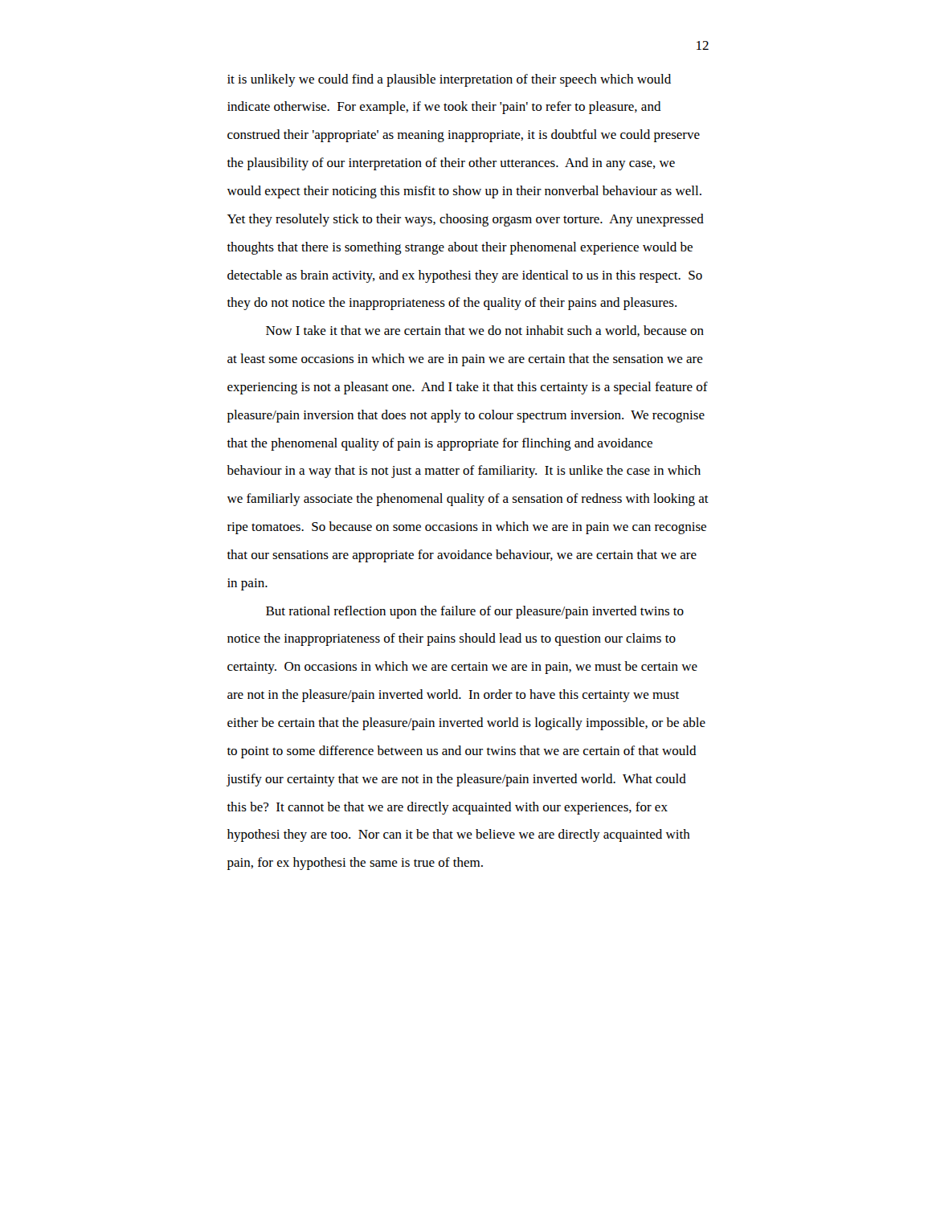12
it is unlikely we could find a plausible interpretation of their speech which would indicate otherwise. For example, if we took their 'pain' to refer to pleasure, and construed their 'appropriate' as meaning inappropriate, it is doubtful we could preserve the plausibility of our interpretation of their other utterances. And in any case, we would expect their noticing this misfit to show up in their nonverbal behaviour as well. Yet they resolutely stick to their ways, choosing orgasm over torture. Any unexpressed thoughts that there is something strange about their phenomenal experience would be detectable as brain activity, and ex hypothesi they are identical to us in this respect. So they do not notice the inappropriateness of the quality of their pains and pleasures.
Now I take it that we are certain that we do not inhabit such a world, because on at least some occasions in which we are in pain we are certain that the sensation we are experiencing is not a pleasant one. And I take it that this certainty is a special feature of pleasure/pain inversion that does not apply to colour spectrum inversion. We recognise that the phenomenal quality of pain is appropriate for flinching and avoidance behaviour in a way that is not just a matter of familiarity. It is unlike the case in which we familiarly associate the phenomenal quality of a sensation of redness with looking at ripe tomatoes. So because on some occasions in which we are in pain we can recognise that our sensations are appropriate for avoidance behaviour, we are certain that we are in pain.
But rational reflection upon the failure of our pleasure/pain inverted twins to notice the inappropriateness of their pains should lead us to question our claims to certainty. On occasions in which we are certain we are in pain, we must be certain we are not in the pleasure/pain inverted world. In order to have this certainty we must either be certain that the pleasure/pain inverted world is logically impossible, or be able to point to some difference between us and our twins that we are certain of that would justify our certainty that we are not in the pleasure/pain inverted world. What could this be? It cannot be that we are directly acquainted with our experiences, for ex hypothesi they are too. Nor can it be that we believe we are directly acquainted with pain, for ex hypothesi the same is true of them.